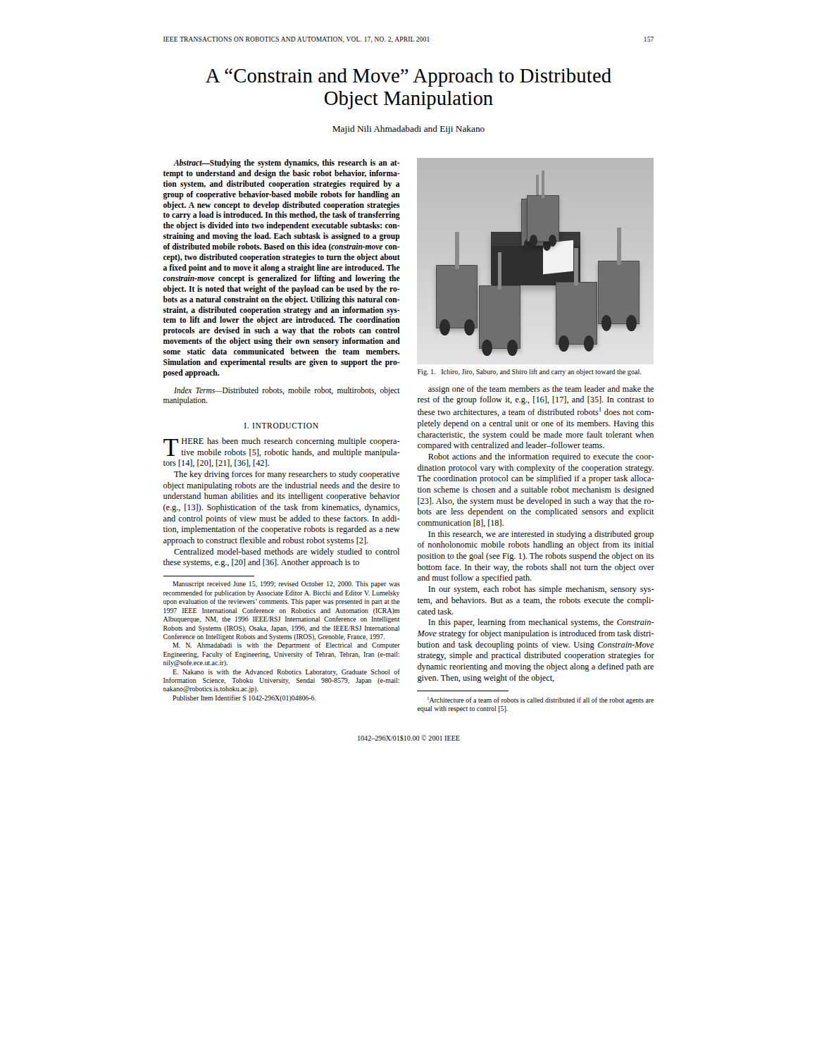IEEE TRANSACTIONS ON ROBOTICS AND AUTOMATION, VOL. 17, NO. 2, APRIL 2001
157
A “Constrain and Move” Approach to Distributed
Object Manipulation
Majid Nili Ahmadabadi and Eiji Nakano
Abstract—Studying the system dynamics, this research is an attempt to understand and design the basic robot behavior, information system, and distributed cooperation strategies required by a group of cooperative behavior-based mobile robots for handling an object. A new concept to develop distributed cooperation strategies to carry a load is introduced. In this method, the task of transferring the object is divided into two independent executable subtasks: constraining and moving the load. Each subtask is assigned to a group of distributed mobile robots. Based on this idea (constrain-move concept), two distributed cooperation strategies to turn the object about a fixed point and to move it along a straight line are introduced. The constrain-move concept is generalized for lifting and lowering the object. It is noted that weight of the payload can be used by the robots as a natural constraint on the object. Utilizing this natural constraint, a distributed cooperation strategy and an information system to lift and lower the object are introduced. The coordination protocols are devised in such a way that the robots can control movements of the object using their own sensory information and some static data communicated between the team members. Simulation and experimental results are given to support the proposed approach.
Index Terms—Distributed robots, mobile robot, multirobots, object manipulation.
I. Introduction
THERE has been much research concerning multiple cooperative mobile robots [5], robotic hands, and multiple manipulators [14], [20], [21], [36], [42].
The key driving forces for many researchers to study cooperative object manipulating robots are the industrial needs and the desire to understand human abilities and its intelligent cooperative behavior (e.g., [13]). Sophistication of the task from kinematics, dynamics, and control points of view must be added to these factors. In addition, implementation of the cooperative robots is regarded as a new approach to construct flexible and robust robot systems [2].
Centralized model-based methods are widely studied to control these systems, e.g., [20] and [36]. Another approach is to
Manuscript received June 15, 1999; revised October 12, 2000. This paper was recommended for publication by Associate Editor A. Bicchi and Editor V. Lumelsky upon evaluation of the reviewers’ comments. This paper was presented in part at the 1997 IEEE International Conference on Robotics and Automation (ICRA)m Albuquerque, NM, the 1996 IEEE/RSJ International Conference on Intelligent Robots and Systems (IROS), Osaka, Japan, 1996, and the IEEE/RSJ International Conference on Intelligent Robots and Systems (IROS), Grenoble, France, 1997.
M. N. Ahmadabadi is with the Department of Electrical and Computer Engineering, Faculty of Engineering, University of Tehran, Tehran, Iran (e-mail: nily@sofe.ece.ut.ac.ir).
E. Nakano is with the Advanced Robotics Laboratory, Graduate School of Information Science, Tohoku University, Sendai 980-8579, Japan (e-mail: nakano@robotics.is.tohoku.ac.jp).
Publisher Item Identifier S 1042-296X(01)04806-6.
Fig. 1. Ichiro, Jiro, Saburo, and Shiro lift and carry an object toward the goal.
assign one of the team members as the team leader and make the rest of the group follow it, e.g., [16], [17], and [35]. In contrast to these two architectures, a team of distributed robots1 does not completely depend on a central unit or one of its members. Having this characteristic, the system could be made more fault tolerant when compared with centralized and leader–follower teams.
Robot actions and the information required to execute the coordination protocol vary with complexity of the cooperation strategy. The coordination protocol can be simplified if a proper task allocation scheme is chosen and a suitable robot mechanism is designed [23]. Also, the system must be developed in such a way that the robots are less dependent on the complicated sensors and explicit communication [8], [18].
In this research, we are interested in studying a distributed group of nonholonomic mobile robots handling an object from its initial position to the goal (see Fig. 1). The robots suspend the object on its bottom face. In their way, the robots shall not turn the object over and must follow a specified path.
In our system, each robot has simple mechanism, sensory system, and behaviors. But as a team, the robots execute the complicated task.
In this paper, learning from mechanical systems, the Constrain-Move strategy for object manipulation is introduced from task distribution and task decoupling points of view. Using Constrain-Move strategy, simple and practical distributed cooperation strategies for dynamic reorienting and moving the object along a defined path are given. Then, using weight of the object,
1 Architecture of a team of robots is called distributed if all of the robot agents are equal with respect to control [5].
1042–296X/01$10.00 © 2001 IEEE